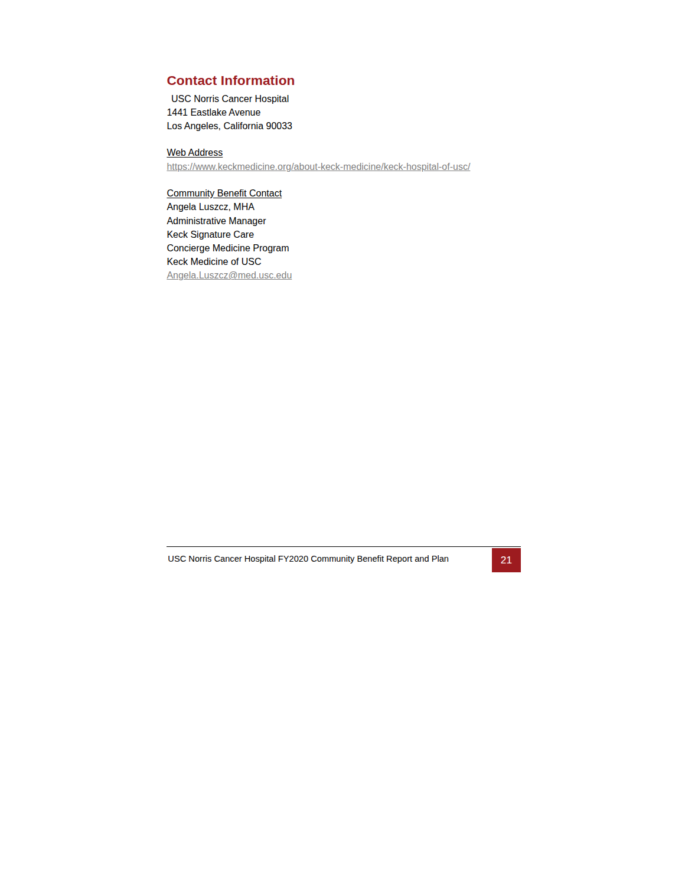Contact Information
USC Norris Cancer Hospital
1441 Eastlake Avenue
Los Angeles, California 90033
Web Address
https://www.keckmedicine.org/about-keck-medicine/keck-hospital-of-usc/
Community Benefit Contact
Angela Luszcz, MHA
Administrative Manager
Keck Signature Care
Concierge Medicine Program
Keck Medicine of USC
Angela.Luszcz@med.usc.edu
USC Norris Cancer Hospital FY2020 Community Benefit Report and Plan
21